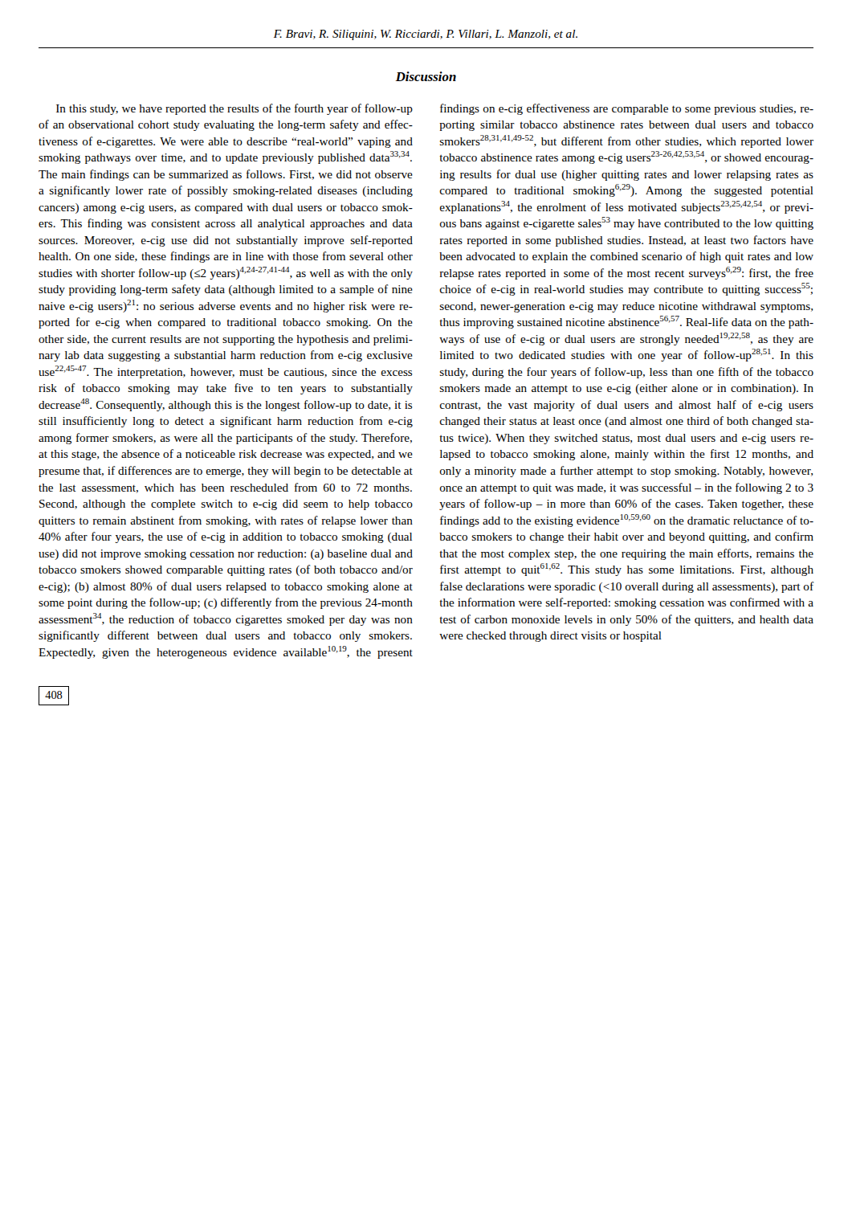F. Bravi, R. Siliquini, W. Ricciardi, P. Villari, L. Manzoli, et al.
Discussion
In this study, we have reported the results of the fourth year of follow-up of an observational cohort study evaluating the long-term safety and effectiveness of e-cigarettes. We were able to describe “real-world” vaping and smoking pathways over time, and to update previously published data33,34. The main findings can be summarized as follows. First, we did not observe a significantly lower rate of possibly smoking-related diseases (including cancers) among e-cig users, as compared with dual users or tobacco smokers. This finding was consistent across all analytical approaches and data sources. Moreover, e-cig use did not substantially improve self-reported health. On one side, these findings are in line with those from several other studies with shorter follow-up (≤2 years)4,24-27,41-44, as well as with the only study providing long-term safety data (although limited to a sample of nine naive e-cig users)21: no serious adverse events and no higher risk were reported for e-cig when compared to traditional tobacco smoking. On the other side, the current results are not supporting the hypothesis and preliminary lab data suggesting a substantial harm reduction from e-cig exclusive use22,45-47. The interpretation, however, must be cautious, since the excess risk of tobacco smoking may take five to ten years to substantially decrease48. Consequently, although this is the longest follow-up to date, it is still insufficiently long to detect a significant harm reduction from e-cig among former smokers, as were all the participants of the study. Therefore, at this stage, the absence of a noticeable risk decrease was expected, and we presume that, if differences are to emerge, they will begin to be detectable at the last assessment, which has been rescheduled from 60 to 72 months. Second, although the complete switch to e-cig did seem to help tobacco quitters to remain abstinent from smoking, with rates of relapse lower than 40% after four years, the use of e-cig in addition to tobacco smoking (dual use) did not improve smoking cessation nor reduction: (a) baseline dual and tobacco smokers showed comparable quitting rates (of both tobacco and/or e-cig); (b) almost 80% of dual users relapsed to tobacco smoking alone at some point during the follow-up; (c) differently from the previous 24-month assessment34, the reduction of tobacco cigarettes smoked per day was non significantly different between dual users and tobacco only smokers. Expectedly, given the heterogeneous evidence available10,19, the present findings on e-cig effectiveness are comparable to some previous studies, reporting similar tobacco abstinence rates between dual users and tobacco smokers28,31,41,49-52, but different from other studies, which reported lower tobacco abstinence rates among e-cig users23-26,42,53,54, or showed encouraging results for dual use (higher quitting rates and lower relapsing rates as compared to traditional smoking6,29). Among the suggested potential explanations34, the enrolment of less motivated subjects23,25,42,54, or previous bans against e-cigarette sales53 may have contributed to the low quitting rates reported in some published studies. Instead, at least two factors have been advocated to explain the combined scenario of high quit rates and low relapse rates reported in some of the most recent surveys6,29: first, the free choice of e-cig in real-world studies may contribute to quitting success55; second, newer-generation e-cig may reduce nicotine withdrawal symptoms, thus improving sustained nicotine abstinence56,57. Real-life data on the pathways of use of e-cig or dual users are strongly needed19,22,58, as they are limited to two dedicated studies with one year of follow-up28,51. In this study, during the four years of follow-up, less than one fifth of the tobacco smokers made an attempt to use e-cig (either alone or in combination). In contrast, the vast majority of dual users and almost half of e-cig users changed their status at least once (and almost one third of both changed status twice). When they switched status, most dual users and e-cig users relapsed to tobacco smoking alone, mainly within the first 12 months, and only a minority made a further attempt to stop smoking. Notably, however, once an attempt to quit was made, it was successful – in the following 2 to 3 years of follow-up – in more than 60% of the cases. Taken together, these findings add to the existing evidence10,59,60 on the dramatic reluctance of tobacco smokers to change their habit over and beyond quitting, and confirm that the most complex step, the one requiring the main efforts, remains the first attempt to quit61,62. This study has some limitations. First, although false declarations were sporadic (<10 overall during all assessments), part of the information were self-reported: smoking cessation was confirmed with a test of carbon monoxide levels in only 50% of the quitters, and health data were checked through direct visits or hospital
408